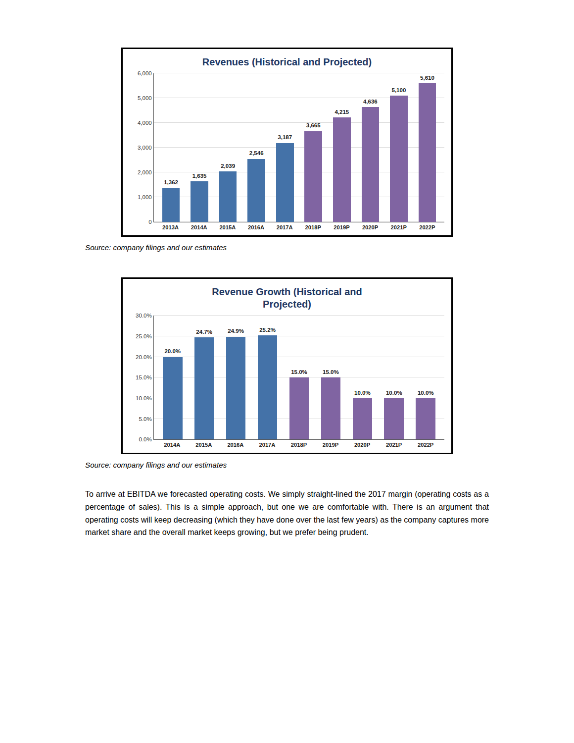Revenues (Historical and Projected)
6,000
5,000
4,000
3,000
2,000
1,000
0
1,362
1,635
2,039
2,546
3,187
3,665
4,215
4,636
5,100
5,610
2013A
2014A
2015A
2016A
2017A
2018P
2019P
2020P
2021P
2022P
Source: company filings and our estimates
Revenue Growth (Historical and
Projected)
30.0%
25.0%
20.0%
15.0%
10.0%
5.0%
0.0%
20.0%
24.7%
24.9%
25.2%
15.0%
15.0%
10.0%
10.0%
10.0%
2014A
2015A
2016A
2017A
2018P
2019P
2020P
2021P
2022P
Source: company filings and our estimates
To arrive at EBITDA we forecasted operating costs. We simply straight-lined the 2017 margin (operating costs as a percentage of sales). This is a simple approach, but one we are comfortable with. There is an argument that operating costs will keep decreasing (which they have done over the last few years) as the company captures more market share and the overall market keeps growing, but we prefer being prudent.